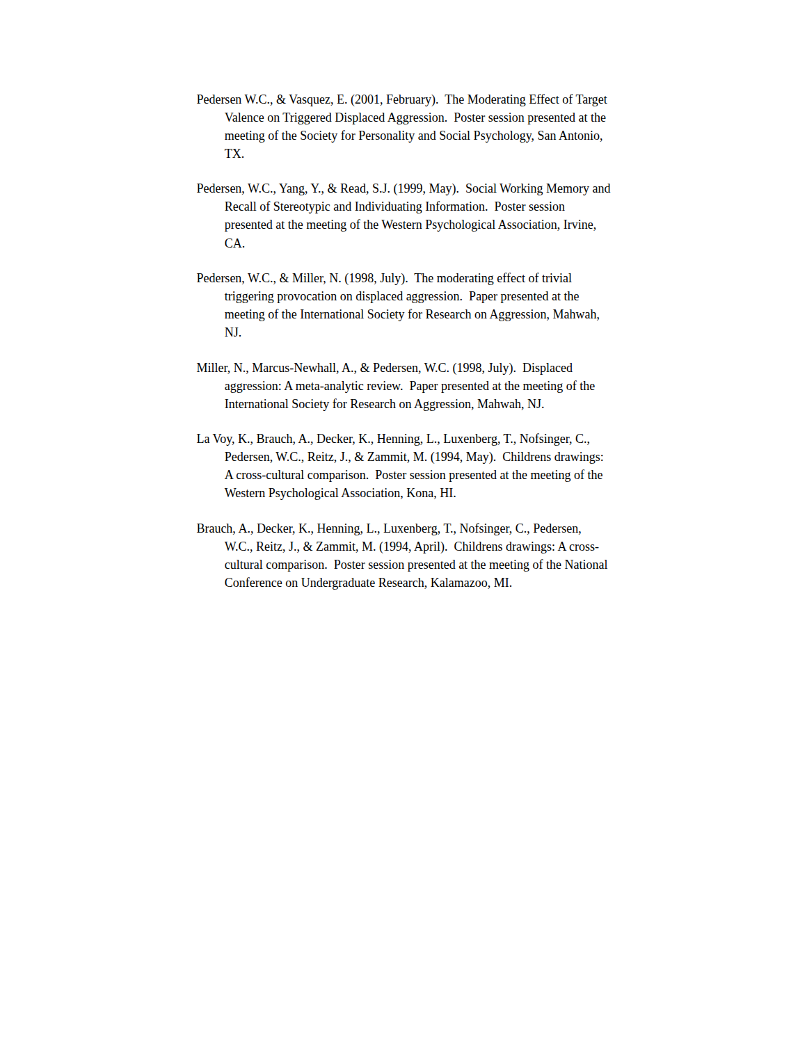Pedersen W.C., & Vasquez, E. (2001, February). The Moderating Effect of Target Valence on Triggered Displaced Aggression. Poster session presented at the meeting of the Society for Personality and Social Psychology, San Antonio, TX.
Pedersen, W.C., Yang, Y., & Read, S.J. (1999, May). Social Working Memory and Recall of Stereotypic and Individuating Information. Poster session presented at the meeting of the Western Psychological Association, Irvine, CA.
Pedersen, W.C., & Miller, N. (1998, July). The moderating effect of trivial triggering provocation on displaced aggression. Paper presented at the meeting of the International Society for Research on Aggression, Mahwah, NJ.
Miller, N., Marcus-Newhall, A., & Pedersen, W.C. (1998, July). Displaced aggression: A meta-analytic review. Paper presented at the meeting of the International Society for Research on Aggression, Mahwah, NJ.
La Voy, K., Brauch, A., Decker, K., Henning, L., Luxenberg, T., Nofsinger, C., Pedersen, W.C., Reitz, J., & Zammit, M. (1994, May). Childrens drawings: A cross-cultural comparison. Poster session presented at the meeting of the Western Psychological Association, Kona, HI.
Brauch, A., Decker, K., Henning, L., Luxenberg, T., Nofsinger, C., Pedersen, W.C., Reitz, J., & Zammit, M. (1994, April). Childrens drawings: A cross-cultural comparison. Poster session presented at the meeting of the National Conference on Undergraduate Research, Kalamazoo, MI.